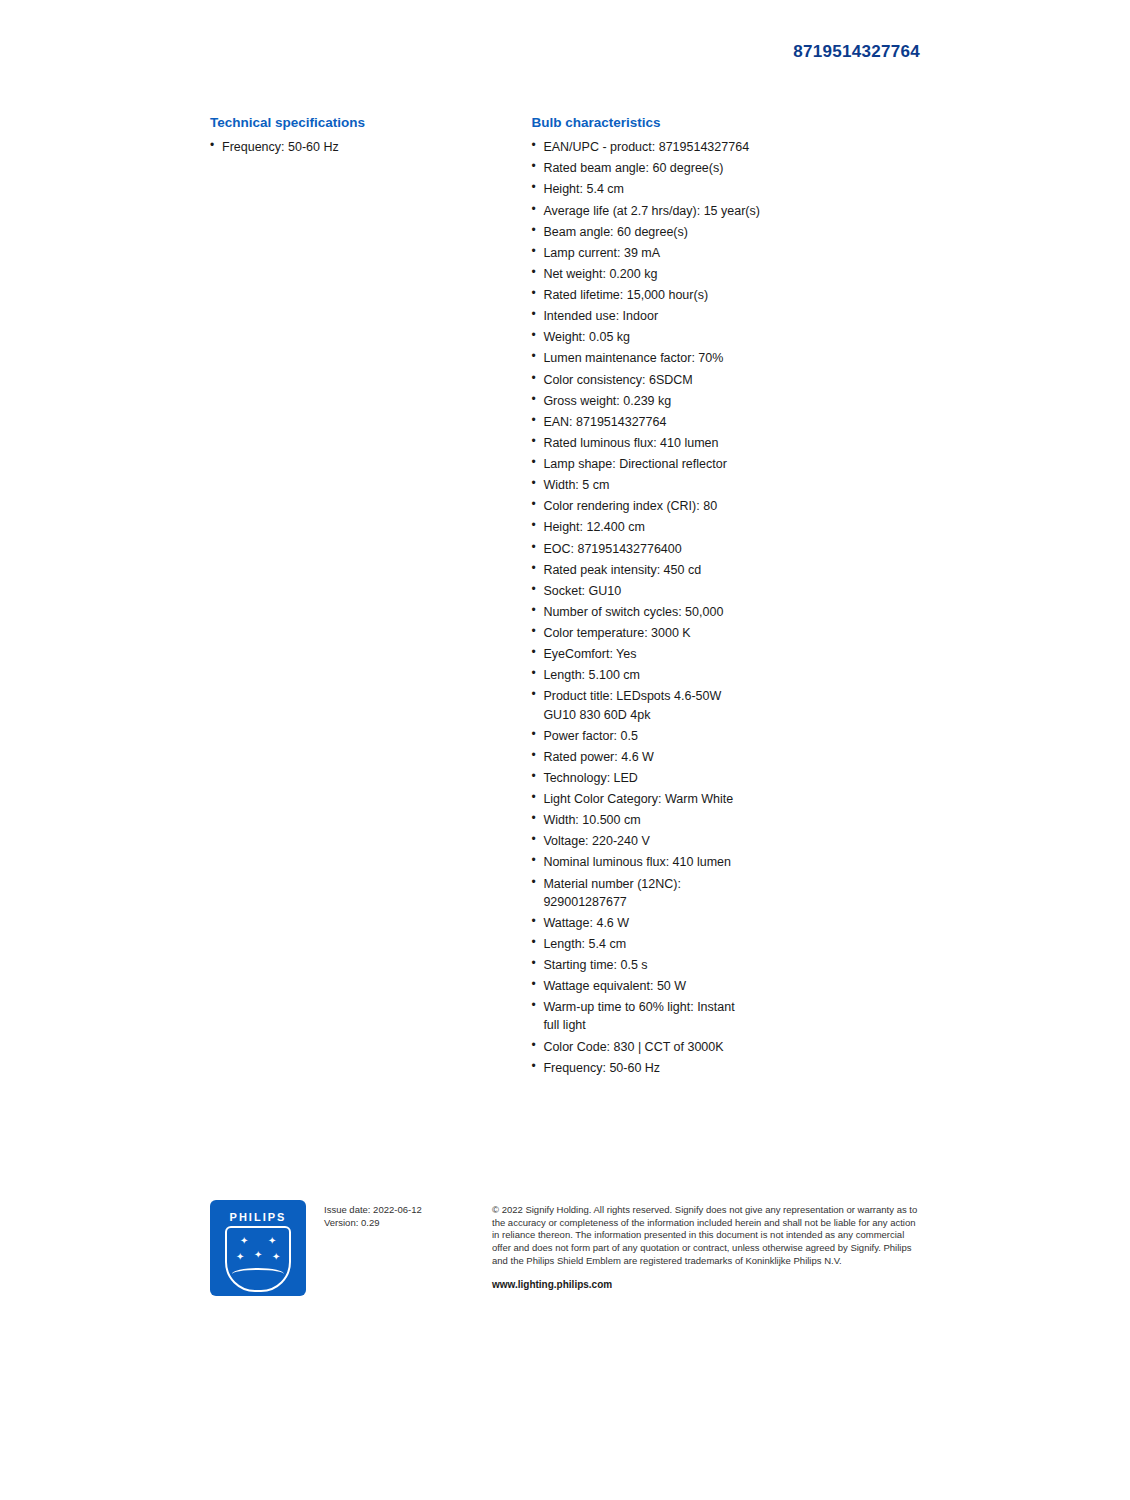8719514327764
Technical specifications
Frequency: 50-60 Hz
Bulb characteristics
EAN/UPC - product: 8719514327764
Rated beam angle: 60 degree(s)
Height: 5.4 cm
Average life (at 2.7 hrs/day): 15 year(s)
Beam angle: 60 degree(s)
Lamp current: 39 mA
Net weight: 0.200 kg
Rated lifetime: 15,000 hour(s)
Intended use: Indoor
Weight: 0.05 kg
Lumen maintenance factor: 70%
Color consistency: 6SDCM
Gross weight: 0.239 kg
EAN: 8719514327764
Rated luminous flux: 410 lumen
Lamp shape: Directional reflector
Width: 5 cm
Color rendering index (CRI): 80
Height: 12.400 cm
EOC: 871951432776400
Rated peak intensity: 450 cd
Socket: GU10
Number of switch cycles: 50,000
Color temperature: 3000 K
EyeComfort: Yes
Length: 5.100 cm
Product title: LEDspots 4.6-50WGU10 830 60D 4pk
Power factor: 0.5
Rated power: 4.6 W
Technology: LED
Light Color Category: Warm White
Width: 10.500 cm
Voltage: 220-240 V
Nominal luminous flux: 410 lumen
Material number (12NC):929001287677
Wattage: 4.6 W
Length: 5.4 cm
Starting time: 0.5 s
Wattage equivalent: 50 W
Warm-up time to 60% light: Instantfull light
Color Code: 830 | CCT of 3000K
Frequency: 50-60 Hz
PHILIPS
✦
✦
✦
✦
✦
Issue date: 2022-06-12
Version: 0.29
© 2022 Signify Holding. All rights reserved. Signify does not give any representation or warranty as to the accuracy or completeness of the information included herein and shall not be liable for any action in reliance thereon. The information presented in this document is not intended as any commercial offer and does not form part of any quotation or contract, unless otherwise agreed by Signify. Philips and the Philips Shield Emblem are registered trademarks of Koninklijke Philips N.V.
www.lighting.philips.com